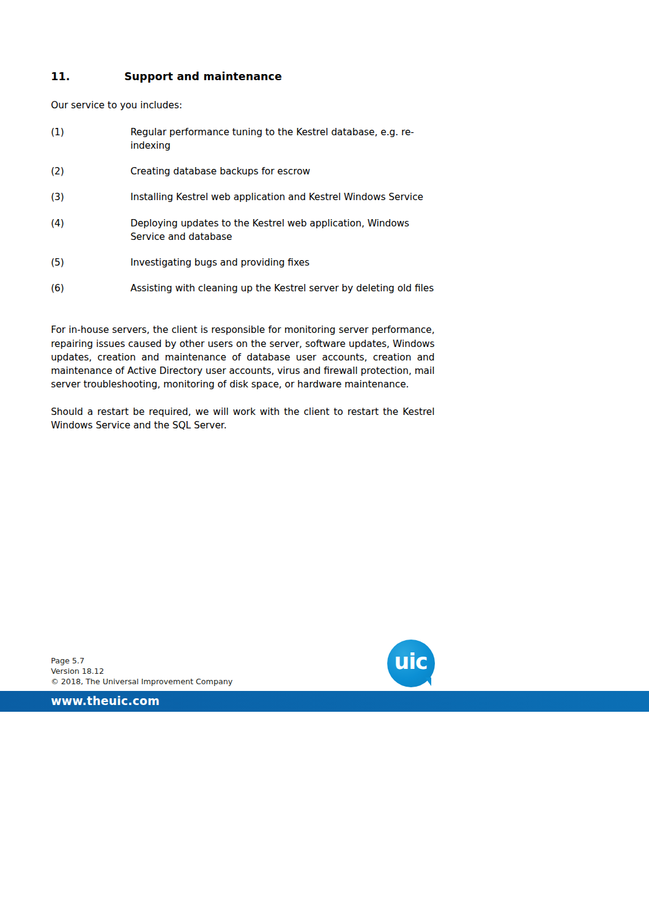11. Support and maintenance
Our service to you includes:
(1)
Regular performance tuning to the Kestrel database, e.g. re-indexing
(2)
Creating database backups for escrow
(3)
Installing Kestrel web application and Kestrel Windows Service
(4)
Deploying updates to the Kestrel web application, Windows Service and database
(5)
Investigating bugs and providing fixes
(6)
Assisting with cleaning up the Kestrel server by deleting old files
For in-house servers, the client is responsible for monitoring server performance, repairing issues caused by other users on the server, software updates, Windows updates, creation and maintenance of database user accounts, creation and maintenance of Active Directory user accounts, virus and firewall protection, mail server troubleshooting, monitoring of disk space, or hardware maintenance.
Should a restart be required, we will work with the client to restart the Kestrel Windows Service and the SQL Server.
Page 5.7
Version 18.12
© 2018, The Universal Improvement Company
uic
www.theuic.com